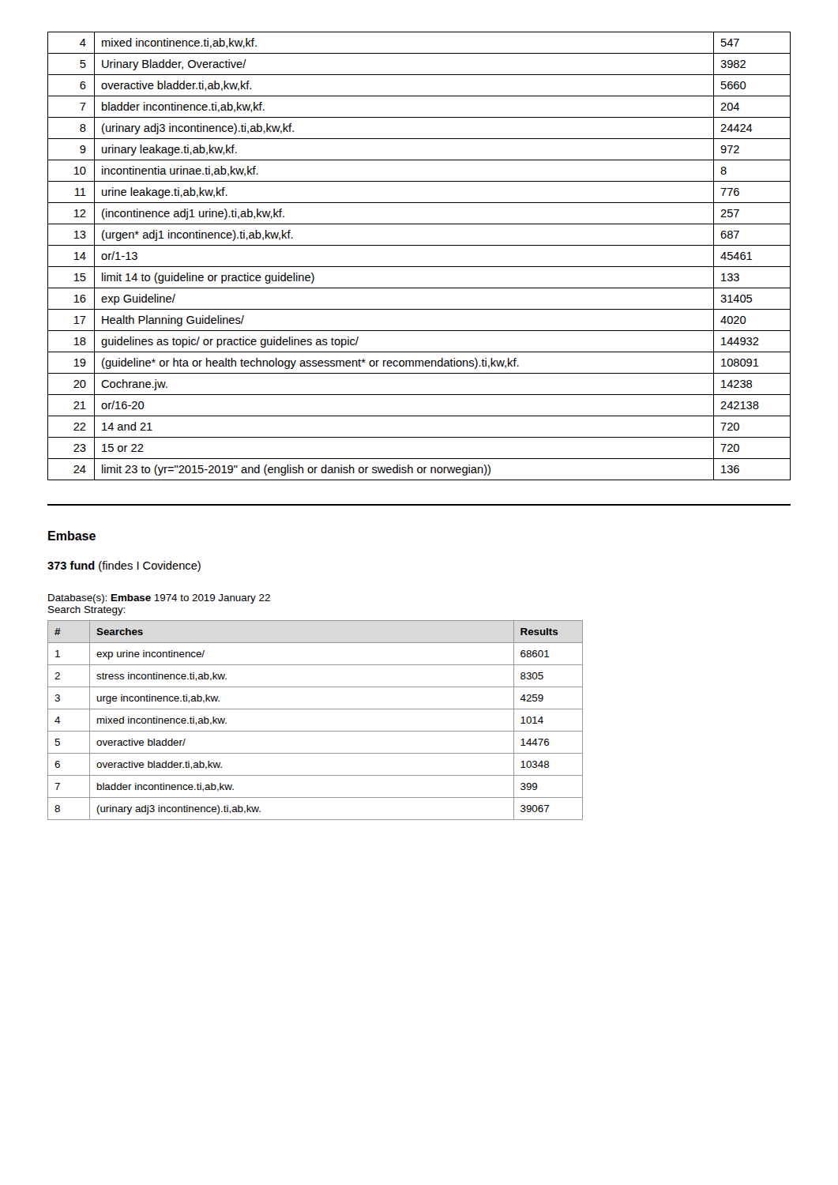| 4 | mixed incontinence.ti,ab,kw,kf. | 547 |
| 5 | Urinary Bladder, Overactive/ | 3982 |
| 6 | overactive bladder.ti,ab,kw,kf. | 5660 |
| 7 | bladder incontinence.ti,ab,kw,kf. | 204 |
| 8 | (urinary adj3 incontinence).ti,ab,kw,kf. | 24424 |
| 9 | urinary leakage.ti,ab,kw,kf. | 972 |
| 10 | incontinentia urinae.ti,ab,kw,kf. | 8 |
| 11 | urine leakage.ti,ab,kw,kf. | 776 |
| 12 | (incontinence adj1 urine).ti,ab,kw,kf. | 257 |
| 13 | (urgen* adj1 incontinence).ti,ab,kw,kf. | 687 |
| 14 | or/1-13 | 45461 |
| 15 | limit 14 to (guideline or practice guideline) | 133 |
| 16 | exp Guideline/ | 31405 |
| 17 | Health Planning Guidelines/ | 4020 |
| 18 | guidelines as topic/ or practice guidelines as topic/ | 144932 |
| 19 | (guideline* or hta or health technology assessment* or recommendations).ti,kw,kf. | 108091 |
| 20 | Cochrane.jw. | 14238 |
| 21 | or/16-20 | 242138 |
| 22 | 14 and 21 | 720 |
| 23 | 15 or 22 | 720 |
| 24 | limit 23 to (yr="2015-2019" and (english or danish or swedish or norwegian)) | 136 |
Embase
373 fund (findes I Covidence)
Database(s): Embase 1974 to 2019 January 22
Search Strategy:
| # | Searches | Results |
| --- | --- | --- |
| 1 | exp urine incontinence/ | 68601 |
| 2 | stress incontinence.ti,ab,kw. | 8305 |
| 3 | urge incontinence.ti,ab,kw. | 4259 |
| 4 | mixed incontinence.ti,ab,kw. | 1014 |
| 5 | overactive bladder/ | 14476 |
| 6 | overactive bladder.ti,ab,kw. | 10348 |
| 7 | bladder incontinence.ti,ab,kw. | 399 |
| 8 | (urinary adj3 incontinence).ti,ab,kw. | 39067 |